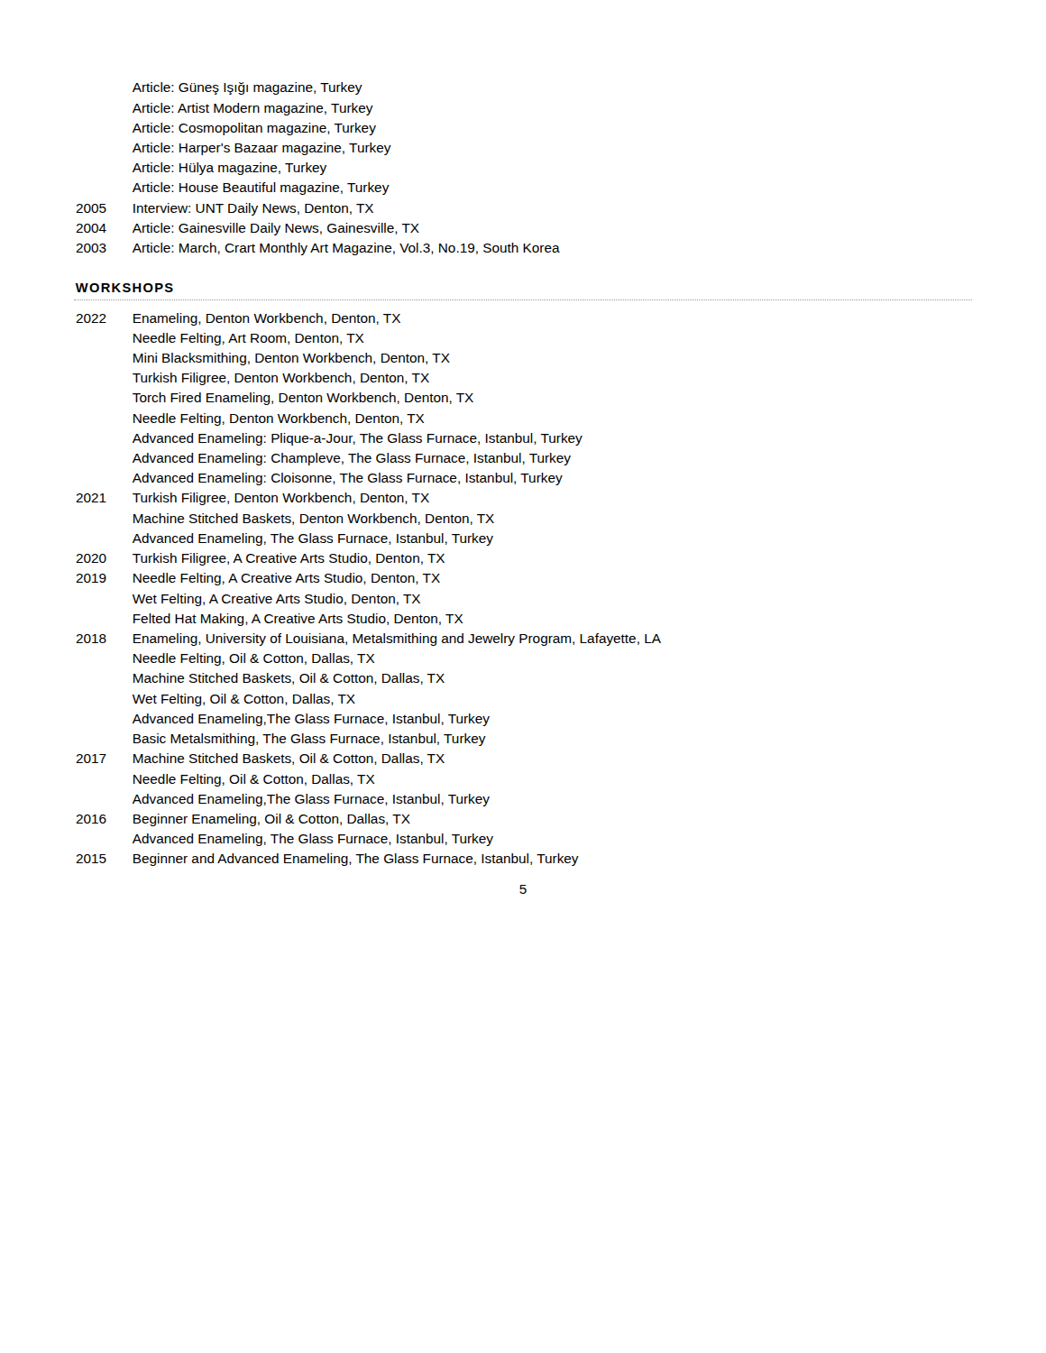Article: Güneş Işığı magazine, Turkey
Article: Artist Modern magazine, Turkey
Article: Cosmopolitan magazine, Turkey
Article: Harper's Bazaar magazine, Turkey
Article: Hülya magazine, Turkey
Article: House Beautiful magazine, Turkey
2005
Interview: UNT Daily News, Denton, TX
2004
Article: Gainesville Daily News, Gainesville, TX
2003
Article: March, Crart Monthly Art Magazine, Vol.3, No.19, South Korea
WORKSHOPS
2022
Enameling, Denton Workbench, Denton, TX
Needle Felting, Art Room, Denton, TX
Mini Blacksmithing, Denton Workbench, Denton, TX
Turkish Filigree, Denton Workbench, Denton, TX
Torch Fired Enameling, Denton Workbench, Denton, TX
Needle Felting, Denton Workbench, Denton, TX
Advanced Enameling: Plique-a-Jour, The Glass Furnace, Istanbul, Turkey
Advanced Enameling: Champleve, The Glass Furnace, Istanbul, Turkey
Advanced Enameling: Cloisonne, The Glass Furnace, Istanbul, Turkey
2021
Turkish Filigree, Denton Workbench, Denton, TX
Machine Stitched Baskets, Denton Workbench, Denton, TX
Advanced Enameling, The Glass Furnace, Istanbul, Turkey
2020
Turkish Filigree, A Creative Arts Studio, Denton, TX
2019
Needle Felting, A Creative Arts Studio, Denton, TX
Wet Felting, A Creative Arts Studio, Denton, TX
Felted Hat Making, A Creative Arts Studio, Denton, TX
2018
Enameling, University of Louisiana, Metalsmithing and Jewelry Program, Lafayette, LA
Needle Felting, Oil & Cotton, Dallas, TX
Machine Stitched Baskets, Oil & Cotton, Dallas, TX
Wet Felting, Oil & Cotton, Dallas, TX
Advanced Enameling,The Glass Furnace, Istanbul, Turkey
Basic Metalsmithing, The Glass Furnace, Istanbul, Turkey
2017
Machine Stitched Baskets, Oil & Cotton, Dallas, TX
Needle Felting, Oil & Cotton, Dallas, TX
Advanced Enameling,The Glass Furnace, Istanbul, Turkey
2016
Beginner Enameling, Oil & Cotton, Dallas, TX
Advanced Enameling, The Glass Furnace, Istanbul, Turkey
2015
Beginner and Advanced Enameling, The Glass Furnace, Istanbul, Turkey
5